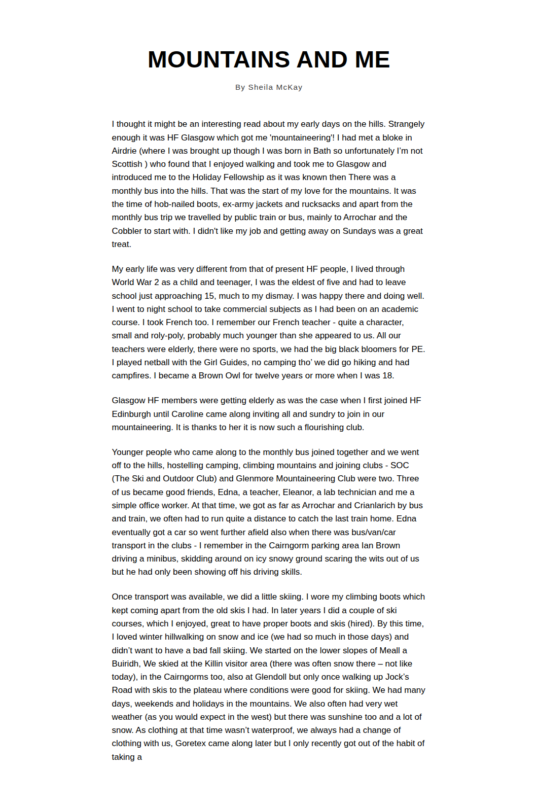MOUNTAINS AND ME
By Sheila McKay
I thought it might be an interesting read about my early days on the hills. Strangely enough it was HF Glasgow which got me 'mountaineering'! I had met a bloke in Airdrie (where I was brought up though I was born in Bath so unfortunately I’m not Scottish ) who found that I enjoyed walking and took me to Glasgow and introduced me to the Holiday Fellowship as it was known then There was a monthly bus into the hills. That was the start of my love for the mountains. It was the time of hob-nailed boots, ex-army jackets and rucksacks and apart from the monthly bus trip we travelled by public train or bus, mainly to Arrochar and the Cobbler to start with. I didn't like my job and getting away on Sundays was a great treat.
My early life was very different from that of present HF people, I lived through World War 2 as a child and teenager, I was the eldest of five and had to leave school just approaching 15, much to my dismay. I was happy there and doing well. I went to night school to take commercial subjects as I had been on an academic course. I took French too. I remember our French teacher - quite a character, small and roly-poly, probably much younger than she appeared to us. All our teachers were elderly, there were no sports, we had the big black bloomers for PE. I played netball with the Girl Guides, no camping tho’ we did go hiking and had campfires. I became a Brown Owl for twelve years or more when I was 18.
Glasgow HF members were getting elderly as was the case when I first joined HF Edinburgh until Caroline came along inviting all and sundry to join in our mountaineering. It is thanks to her it is now such a flourishing club.
Younger people who came along to the monthly bus joined together and we went off to the hills, hostelling camping, climbing mountains and joining clubs - SOC (The Ski and Outdoor Club) and Glenmore Mountaineering Club were two. Three of us became good friends, Edna, a teacher, Eleanor, a lab technician and me a simple office worker. At that time, we got as far as Arrochar and Crianlarich by bus and train, we often had to run quite a distance to catch the last train home. Edna eventually got a car so went further afield also when there was bus/van/car transport in the clubs - I remember in the Cairngorm parking area Ian Brown driving a minibus, skidding around on icy snowy ground scaring the wits out of us but he had only been showing off his driving skills.
Once transport was available, we did a little skiing. I wore my climbing boots which kept coming apart from the old skis I had. In later years I did a couple of ski courses, which I enjoyed, great to have proper boots and skis (hired). By this time, I loved winter hillwalking on snow and ice (we had so much in those days) and didn’t want to have a bad fall skiing. We started on the lower slopes of Meall a Buiridh, We skied at the Killin visitor area (there was often snow there – not like today), in the Cairngorms too, also at Glendoll but only once walking up Jock’s Road with skis to the plateau where conditions were good for skiing. We had many days, weekends and holidays in the mountains. We also often had very wet weather (as you would expect in the west) but there was sunshine too and a lot of snow. As clothing at that time wasn’t waterproof, we always had a change of clothing with us, Goretex came along later but I only recently got out of the habit of taking a